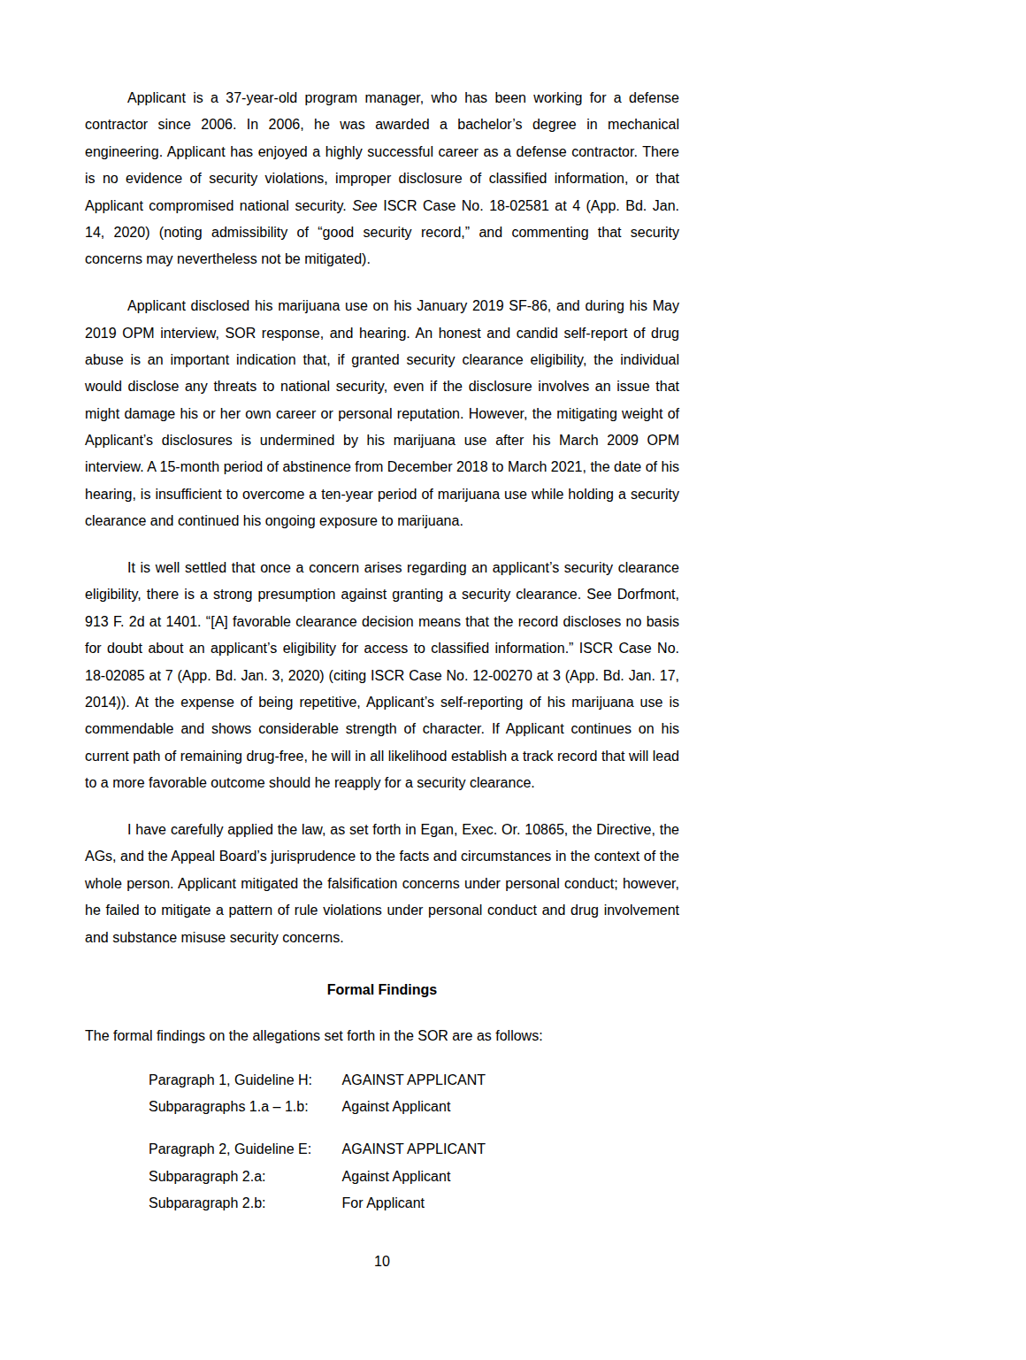Applicant is a 37-year-old program manager, who has been working for a defense contractor since 2006. In 2006, he was awarded a bachelor’s degree in mechanical engineering. Applicant has enjoyed a highly successful career as a defense contractor. There is no evidence of security violations, improper disclosure of classified information, or that Applicant compromised national security. See ISCR Case No. 18-02581 at 4 (App. Bd. Jan. 14, 2020) (noting admissibility of “good security record,” and commenting that security concerns may nevertheless not be mitigated).
Applicant disclosed his marijuana use on his January 2019 SF-86, and during his May 2019 OPM interview, SOR response, and hearing. An honest and candid self-report of drug abuse is an important indication that, if granted security clearance eligibility, the individual would disclose any threats to national security, even if the disclosure involves an issue that might damage his or her own career or personal reputation. However, the mitigating weight of Applicant’s disclosures is undermined by his marijuana use after his March 2009 OPM interview. A 15-month period of abstinence from December 2018 to March 2021, the date of his hearing, is insufficient to overcome a ten-year period of marijuana use while holding a security clearance and continued his ongoing exposure to marijuana.
It is well settled that once a concern arises regarding an applicant’s security clearance eligibility, there is a strong presumption against granting a security clearance. See Dorfmont, 913 F. 2d at 1401. “[A] favorable clearance decision means that the record discloses no basis for doubt about an applicant’s eligibility for access to classified information.” ISCR Case No. 18-02085 at 7 (App. Bd. Jan. 3, 2020) (citing ISCR Case No. 12-00270 at 3 (App. Bd. Jan. 17, 2014)). At the expense of being repetitive, Applicant’s self-reporting of his marijuana use is commendable and shows considerable strength of character. If Applicant continues on his current path of remaining drug-free, he will in all likelihood establish a track record that will lead to a more favorable outcome should he reapply for a security clearance.
I have carefully applied the law, as set forth in Egan, Exec. Or. 10865, the Directive, the AGs, and the Appeal Board’s jurisprudence to the facts and circumstances in the context of the whole person. Applicant mitigated the falsification concerns under personal conduct; however, he failed to mitigate a pattern of rule violations under personal conduct and drug involvement and substance misuse security concerns.
Formal Findings
The formal findings on the allegations set forth in the SOR are as follows:
| Paragraph 1, Guideline H: | AGAINST APPLICANT |
| Subparagraphs 1.a – 1.b: | Against Applicant |
| Paragraph 2, Guideline E: | AGAINST APPLICANT |
| Subparagraph 2.a: | Against Applicant |
| Subparagraph 2.b: | For Applicant |
10